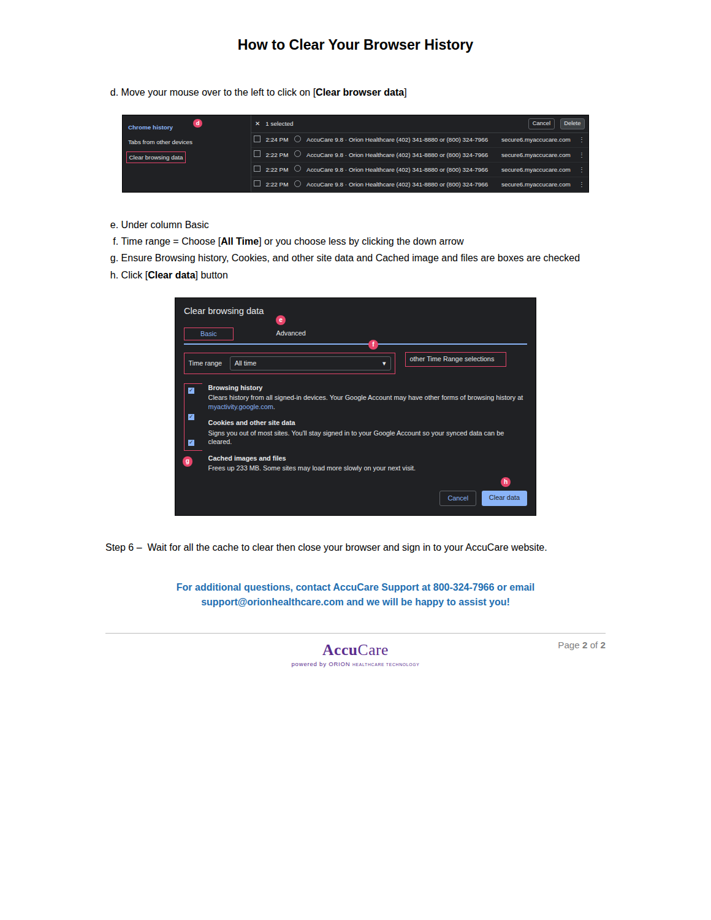How to Clear Your Browser History
Move your mouse over to the left to click on [Clear browser data]
d
Chrome history
Tabs from other devices
Clear browsing data
✕ 1 selected
Cancel Delete
| | 2:24 PM | | AccuCare 9.8 · Orion Healthcare (402) 341-8880 or (800) 324-7966 | secure6.myaccucare.com | ⋮ |
| | 2:22 PM | | AccuCare 9.8 · Orion Healthcare (402) 341-8880 or (800) 324-7966 | secure6.myaccucare.com | ⋮ |
| | 2:22 PM | | AccuCare 9.8 · Orion Healthcare (402) 341-8880 or (800) 324-7966 | secure6.myaccucare.com | ⋮ |
| | 2:22 PM | | AccuCare 9.8 · Orion Healthcare (402) 341-8880 or (800) 324-7966 | secure6.myaccucare.com | ⋮ |
Under column Basic
Time range = Choose [All Time] or you choose less by clicking the down arrow
Ensure Browsing history, Cookies, and other site data and Cached image and files are boxes are checked
Click [Clear data] button
Clear browsing data
e
Basic
Advanced
f Time range
All time▾
other Time Range selections
g
✓
✓
✓
Browsing history Clears history from all signed-in devices. Your Google Account may have other forms of browsing history at myactivity.google.com.
Cookies and other site data Signs you out of most sites. You'll stay signed in to your Google Account so your synced data can be cleared.
Cached images and files Frees up 233 MB. Some sites may load more slowly on your next visit.
h
Cancel
Clear data
Step 6 – Wait for all the cache to clear then close your browser and sign in to your AccuCare website.
For additional questions, contact AccuCare Support at 800-324-7966 or email
support@orionhealthcare.com and we will be happy to assist you!
Page 2 of 2
Accu Care
powered by ORION HEALTHCARE TECHNOLOGY